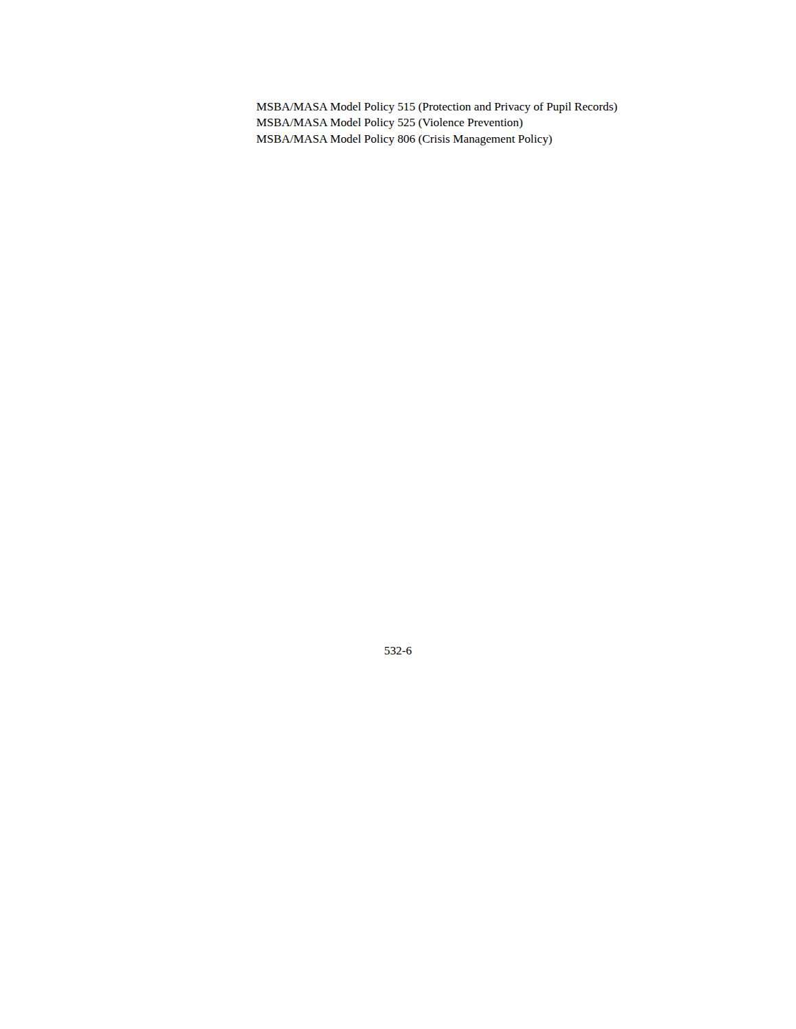MSBA/MASA Model Policy 515 (Protection and Privacy of Pupil Records)
MSBA/MASA Model Policy 525 (Violence Prevention)
MSBA/MASA Model Policy 806 (Crisis Management Policy)
532-6